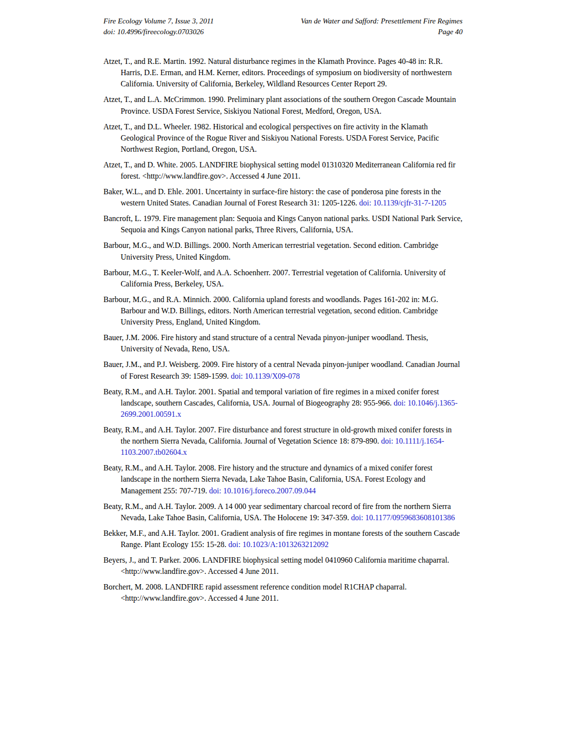Fire Ecology Volume 7, Issue 3, 2011 doi: 10.4996/fireecology.0703026
Van de Water and Safford: Presettlement Fire Regimes Page 40
References
Atzet, T., and R.E. Martin. 1992. Natural disturbance regimes in the Klamath Province. Pages 40-48 in: R.R. Harris, D.E. Erman, and H.M. Kerner, editors. Proceedings of symposium on biodiversity of northwestern California. University of California, Berkeley, Wildland Resources Center Report 29.
Atzet, T., and L.A. McCrimmon. 1990. Preliminary plant associations of the southern Oregon Cascade Mountain Province. USDA Forest Service, Siskiyou National Forest, Medford, Oregon, USA.
Atzet, T., and D.L. Wheeler. 1982. Historical and ecological perspectives on fire activity in the Klamath Geological Province of the Rogue River and Siskiyou National Forests. USDA Forest Service, Pacific Northwest Region, Portland, Oregon, USA.
Atzet, T., and D. White. 2005. LANDFIRE biophysical setting model 01310320 Mediterranean California red fir forest. <http://www.landfire.gov>. Accessed 4 June 2011.
Baker, W.L., and D. Ehle. 2001. Uncertainty in surface-fire history: the case of ponderosa pine forests in the western United States. Canadian Journal of Forest Research 31: 1205-1226. doi: 10.1139/cjfr-31-7-1205
Bancroft, L. 1979. Fire management plan: Sequoia and Kings Canyon national parks. USDI National Park Service, Sequoia and Kings Canyon national parks, Three Rivers, California, USA.
Barbour, M.G., and W.D. Billings. 2000. North American terrestrial vegetation. Second edition. Cambridge University Press, United Kingdom.
Barbour, M.G., T. Keeler-Wolf, and A.A. Schoenherr. 2007. Terrestrial vegetation of California. University of California Press, Berkeley, USA.
Barbour, M.G., and R.A. Minnich. 2000. California upland forests and woodlands. Pages 161-202 in: M.G. Barbour and W.D. Billings, editors. North American terrestrial vegetation, second edition. Cambridge University Press, England, United Kingdom.
Bauer, J.M. 2006. Fire history and stand structure of a central Nevada pinyon-juniper woodland. Thesis, University of Nevada, Reno, USA.
Bauer, J.M., and P.J. Weisberg. 2009. Fire history of a central Nevada pinyon-juniper woodland. Canadian Journal of Forest Research 39: 1589-1599. doi: 10.1139/X09-078
Beaty, R.M., and A.H. Taylor. 2001. Spatial and temporal variation of fire regimes in a mixed conifer forest landscape, southern Cascades, California, USA. Journal of Biogeography 28: 955-966. doi: 10.1046/j.1365-2699.2001.00591.x
Beaty, R.M., and A.H. Taylor. 2007. Fire disturbance and forest structure in old-growth mixed conifer forests in the northern Sierra Nevada, California. Journal of Vegetation Science 18: 879-890. doi: 10.1111/j.1654-1103.2007.tb02604.x
Beaty, R.M., and A.H. Taylor. 2008. Fire history and the structure and dynamics of a mixed conifer forest landscape in the northern Sierra Nevada, Lake Tahoe Basin, California, USA. Forest Ecology and Management 255: 707-719. doi: 10.1016/j.foreco.2007.09.044
Beaty, R.M., and A.H. Taylor. 2009. A 14 000 year sedimentary charcoal record of fire from the northern Sierra Nevada, Lake Tahoe Basin, California, USA. The Holocene 19: 347-359. doi: 10.1177/0959683608101386
Bekker, M.F., and A.H. Taylor. 2001. Gradient analysis of fire regimes in montane forests of the southern Cascade Range. Plant Ecology 155: 15-28. doi: 10.1023/A:1013263212092
Beyers, J., and T. Parker. 2006. LANDFIRE biophysical setting model 0410960 California maritime chaparral. <http://www.landfire.gov>. Accessed 4 June 2011.
Borchert, M. 2008. LANDFIRE rapid assessment reference condition model R1CHAP chaparral. <http://www.landfire.gov>. Accessed 4 June 2011.